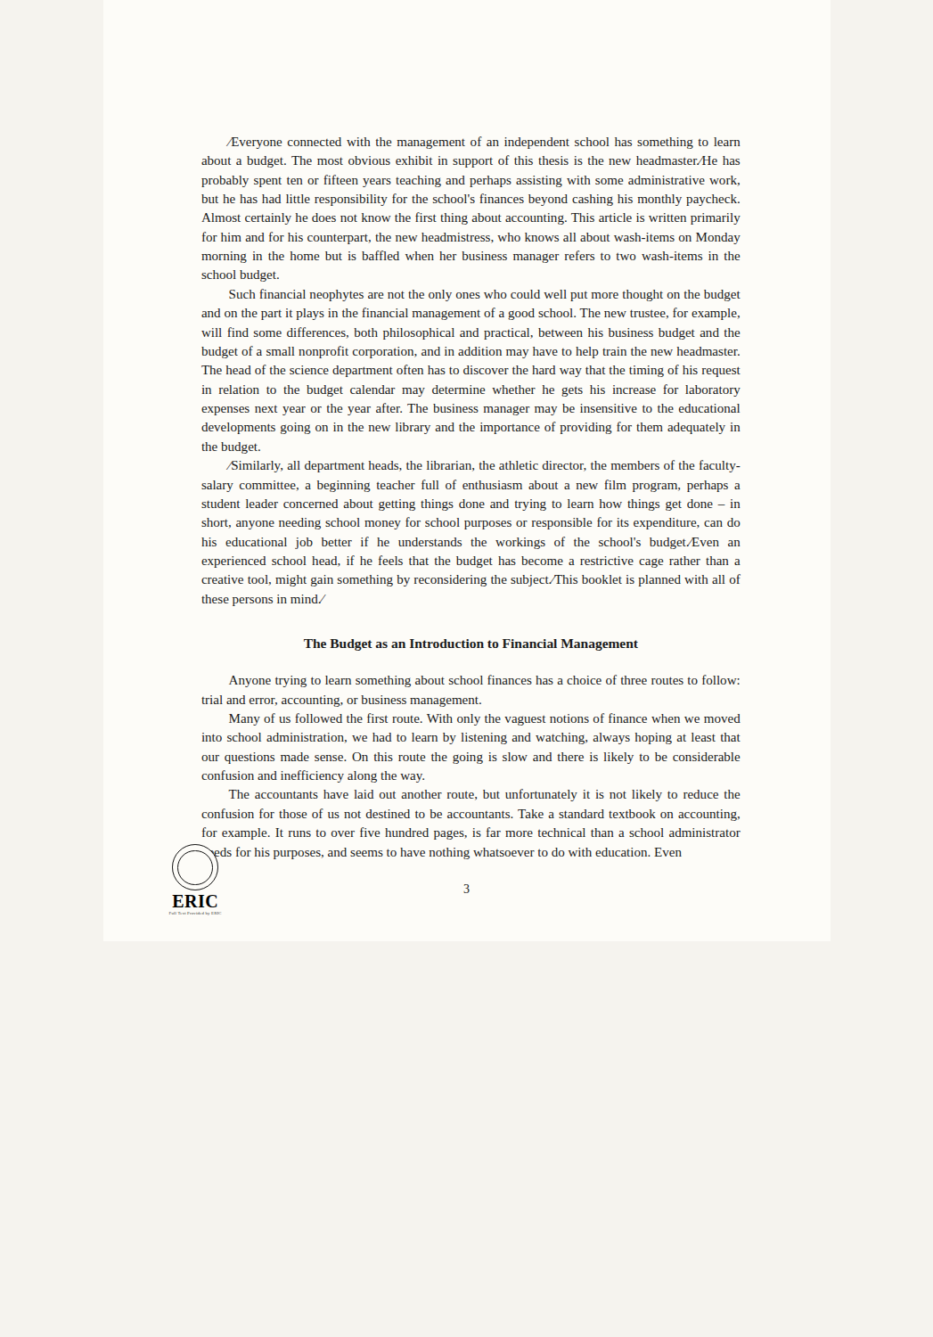⁄Everyone connected with the management of an independent school has something to learn about a budget. The most obvious exhibit in support of this thesis is the new headmaster.⁄He has probably spent ten or fifteen years teaching and perhaps assisting with some administrative work, but he has had little responsibility for the school's finances beyond cashing his monthly paycheck. Almost certainly he does not know the first thing about accounting. This article is written primarily for him and for his counterpart, the new headmistress, who knows all about wash-items on Monday morning in the home but is baffled when her business manager refers to two wash-items in the school budget.
Such financial neophytes are not the only ones who could well put more thought on the budget and on the part it plays in the financial management of a good school. The new trustee, for example, will find some differences, both philosophical and practical, between his business budget and the budget of a small nonprofit corporation, and in addition may have to help train the new headmaster. The head of the science department often has to discover the hard way that the timing of his request in relation to the budget calendar may determine whether he gets his increase for laboratory expenses next year or the year after. The business manager may be insensitive to the educational developments going on in the new library and the importance of providing for them adequately in the budget.
⁄Similarly, all department heads, the librarian, the athletic director, the members of the faculty-salary committee, a beginning teacher full of enthusiasm about a new film program, perhaps a student leader concerned about getting things done and trying to learn how things get done – in short, anyone needing school money for school purposes or responsible for its expenditure, can do his educational job better if he understands the workings of the school's budget.⁄Even an experienced school head, if he feels that the budget has become a restrictive cage rather than a creative tool, might gain something by reconsidering the subject.⁄This booklet is planned with all of these persons in mind.⁄
The Budget as an Introduction to Financial Management
Anyone trying to learn something about school finances has a choice of three routes to follow: trial and error, accounting, or business management.
Many of us followed the first route. With only the vaguest notions of finance when we moved into school administration, we had to learn by listening and watching, always hoping at least that our questions made sense. On this route the going is slow and there is likely to be considerable confusion and inefficiency along the way.
The accountants have laid out another route, but unfortunately it is not likely to reduce the confusion for those of us not destined to be accountants. Take a standard textbook on accounting, for example. It runs to over five hundred pages, is far more technical than a school administrator needs for his purposes, and seems to have nothing whatsoever to do with education. Even
3
ERIC
Full Text Provided by ERIC